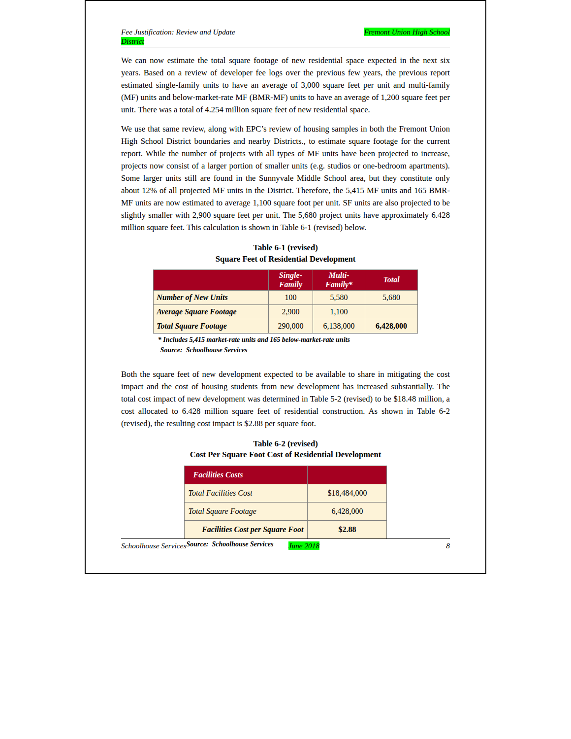Fee Justification: Review and Update
District
Fremont Union High School
We can now estimate the total square footage of new residential space expected in the next six years. Based on a review of developer fee logs over the previous few years, the previous report estimated single-family units to have an average of 3,000 square feet per unit and multi-family (MF) units and below-market-rate MF (BMR-MF) units to have an average of 1,200 square feet per unit. There was a total of 4.254 million square feet of new residential space.
We use that same review, along with EPC’s review of housing samples in both the Fremont Union High School District boundaries and nearby Districts., to estimate square footage for the current report. While the number of projects with all types of MF units have been projected to increase, projects now consist of a larger portion of smaller units (e.g. studios or one-bedroom apartments). Some larger units still are found in the Sunnyvale Middle School area, but they constitute only about 12% of all projected MF units in the District. Therefore, the 5,415 MF units and 165 BMR-MF units are now estimated to average 1,100 square foot per unit. SF units are also projected to be slightly smaller with 2,900 square feet per unit. The 5,680 project units have approximately 6.428 million square feet. This calculation is shown in Table 6-1 (revised) below.
Table 6-1 (revised)Square Feet of Residential Development
| | Single- Family | Multi- Family* | Total |
| --- | --- | --- | --- |
| Number of New Units | 100 | 5,580 | 5,680 |
| Average Square Footage | 2,900 | 1,100 | |
| Total Square Footage | 290,000 | 6,138,000 | 6,428,000 |
* Includes 5,415 market-rate units and 165 below-market-rate units
Source: Schoolhouse Services
Both the square feet of new development expected to be available to share in mitigating the cost impact and the cost of housing students from new development has increased substantially. The total cost impact of new development was determined in Table 5-2 (revised) to be $18.48 million, a cost allocated to 6.428 million square feet of residential construction. As shown in Table 6-2 (revised), the resulting cost impact is $2.88 per square foot.
Table 6-2 (revised)Cost Per Square Foot Cost of Residential Development
| Facilities Costs | |
| --- | --- |
| Total Facilities Cost | $18,484,000 |
| Total Square Footage | 6,428,000 |
| Facilities Cost per Square Foot | $2.88 |
Source: Schoolhouse Services
Schoolhouse Services
June 2018
8